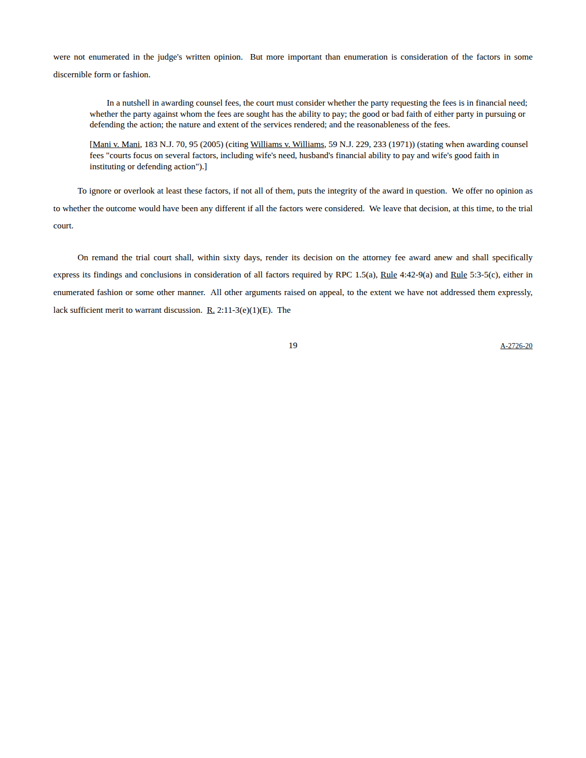were not enumerated in the judge's written opinion. But more important than enumeration is consideration of the factors in some discernible form or fashion.
In a nutshell in awarding counsel fees, the court must consider whether the party requesting the fees is in financial need; whether the party against whom the fees are sought has the ability to pay; the good or bad faith of either party in pursuing or defending the action; the nature and extent of the services rendered; and the reasonableness of the fees.
[Mani v. Mani, 183 N.J. 70, 95 (2005) (citing Williams v. Williams, 59 N.J. 229, 233 (1971)) (stating when awarding counsel fees "courts focus on several factors, including wife's need, husband's financial ability to pay and wife's good faith in instituting or defending action").]
To ignore or overlook at least these factors, if not all of them, puts the integrity of the award in question. We offer no opinion as to whether the outcome would have been any different if all the factors were considered. We leave that decision, at this time, to the trial court.
On remand the trial court shall, within sixty days, render its decision on the attorney fee award anew and shall specifically express its findings and conclusions in consideration of all factors required by RPC 1.5(a), Rule 4:42-9(a) and Rule 5:3-5(c), either in enumerated fashion or some other manner. All other arguments raised on appeal, to the extent we have not addressed them expressly, lack sufficient merit to warrant discussion. R. 2:11-3(e)(1)(E). The
19
A-2726-20